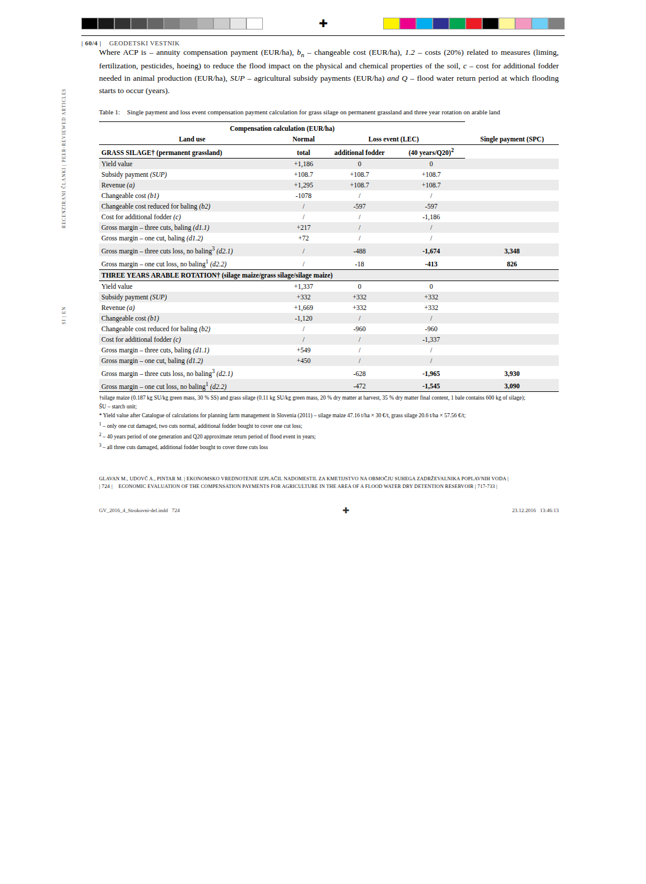✚
| 60/4 | GEODETSKI VESTNIK
RECENZIRANI ČLANKI | PEER-REVIEWED ARTICLES
SI | EN
Where ACP is – annuity compensation payment (EUR/ha), bn – changeable cost (EUR/ha), 1.2 – costs (20%) related to measures (liming, fertilization, pesticides, hoeing) to reduce the flood impact on the physical and chemical properties of the soil, c – cost for additional fodder needed in animal production (EUR/ha), SUP – agricultural subsidy payments (EUR/ha) and Q – flood water return period at which flooding starts to occur (years).
Table 1: Single payment and loss event compensation payment calculation for grass silage on permanent grassland and three year rotation on arable land
| Compensation calculation (EUR/ha) |
| --- |
| Land use | Normal | Loss event (LEC) | Single payment (SPC) |
| GRASS SILAGE† (permanent grassland) | total | additional fodder | (40 years/Q20) 2 |
| Yield value | +1,186 | 0 | 0 | |
| Subsidy payment (SUP) | +108.7 | +108.7 | +108.7 | |
| Revenue (a) | +1,295 | +108.7 | +108.7 | |
| Changeable cost (b1) | -1078 | / | / | |
| Changeable cost reduced for baling (b2) | / | -597 | -597 | |
| Cost for additional fodder (c) | / | / | -1,186 | |
| Gross margin – three cuts, baling (d1.1) | +217 | / | / | |
| Gross margin – one cut, baling (d1.2) | +72 | / | / | |
| Gross margin – three cuts loss, no baling 3 (d2.1) | / | -488 | -1,674 | 3,348 |
| Gross margin – one cut loss, no baling 1 (d2.2) | / | -18 | -413 | 826 |
| THREE YEARS ARABLE ROTATION† (silage maize/grass silage/silage maize) |
| Yield value | +1,337 | 0 | 0 | |
| Subsidy payment (SUP) | +332 | +332 | +332 | |
| Revenue (a) | +1,669 | +332 | +332 | |
| Changeable cost (b1) | -1,120 | / | / | |
| Changeable cost reduced for baling (b2) | / | -960 | -960 | |
| Cost for additional fodder (c) | / | / | -1,337 | |
| Gross margin – three cuts, baling (d1.1) | +549 | / | / | |
| Gross margin – one cut, baling (d1.2) | +450 | / | / | |
| Gross margin – three cuts loss, no baling 3 (d2.1) | | -628 | -1,965 | 3,930 |
| Gross margin – one cut loss, no baling 1 (d2.2) | | -472 | -1,545 | 3,090 |
†silage maize (0.187 kg SU/kg green mass, 30 % SS) and grass silage (0.11 kg SU/kg green mass, 20 % dry matter at harvest, 35 % dry matter final content, 1 bale contains 600 kg of silage);
ŠU – starch unit;
* Yield value after Catalogue of calculations for planning farm management in Slovenia (2011) – silage maize 47.16 t/ha × 30 €/t, grass silage 20.6 t/ha × 57.56 €/t;
1 – only one cut damaged, two cuts normal, additional fodder bought to cover one cut loss;
2 – 40 years period of one generation and Q20 approximate return period of flood event in years;
3 – all three cuts damaged, additional fodder bought to cover three cuts loss
Glavan M., Udovč A., Pintar M. | EKONOMSKO VREDNOTENJE IZPLAČIL NADOMESTIL ZA KMETIJSTVO NA OBMOČJU SUHEGA ZADRŽEVALNIKA POPLAVNIH VODA |
| 724 |ECONOMIC EVALUATION OF THE COMPENSATION PAYMENTS FOR AGRICULTURE IN THE AREA OF A FLOOD WATER DRY DETENTION RESERVOIR | 717-733 |
GV_2016_4_Strokovni-del.indd 724
✚
23.12.2016 13:46:13